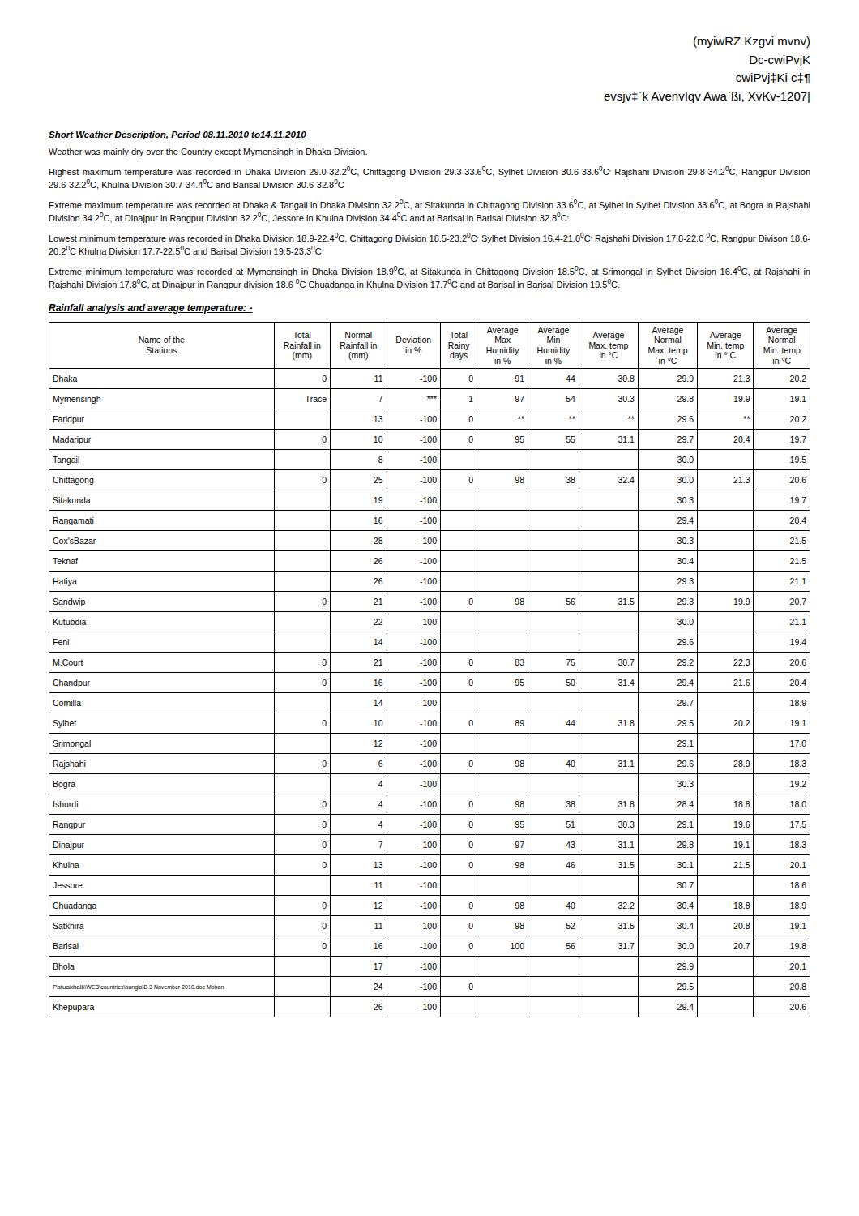(myiwRZ Kzgvi mvnv)
Dc-cwiPvjK
cwiPvj‡Ki c‡¶
evsjv‡`k AvenvIqv Awa`ßi, XvKv-1207|
Short Weather Description, Period 08.11.2010 to14.11.2010
Weather was mainly dry over the Country except Mymensingh in Dhaka Division.
Highest maximum temperature was recorded in Dhaka Division 29.0-32.20C, Chittagong Division 29.3-33.60C, Sylhet Division 30.6-33.60C, Rajshahi Division 29.8-34.20C, Rangpur Division 29.6-32.20C, Khulna Division 30.7-34.40C and Barisal Division 30.6-32.80C
Extreme maximum temperature was recorded at Dhaka & Tangail in Dhaka Division 32.20C, at Sitakunda in Chittagong Division 33.60C, at Sylhet in Sylhet Division 33.60C, at Bogra in Rajshahi Division 34.20C, at Dinajpur in Rangpur Division 32.20C, Jessore in Khulna Division 34.40C and at Barisal in Barisal Division 32.80C,
Lowest minimum temperature was recorded in Dhaka Division 18.9-22.40C, Chittagong Division 18.5-23.20C, Sylhet Division 16.4-21.00C, Rajshahi Division 17.8-22.0 0C, Rangpur Divison 18.6-20.20C Khulna Division 17.7-22.50C and Barisal Division 19.5-23.30C,
Extreme minimum temperature was recorded at Mymensingh in Dhaka Division 18.90C, at Sitakunda in Chittagong Division 18.50C, at Srimongal in Sylhet Division 16.40C, at Rajshahi in Rajshahi Division 17.80C, at Dinajpur in Rangpur division 18.6 0C Chuadanga in Khulna Division 17.70C and at Barisal in Barisal Division 19.50C.
Rainfall analysis and average temperature: -
| Name of the Stations | Total Rainfall in (mm) | Normal Rainfall in (mm) | Deviation in % | Total Rainy days | Average Max Humidity in % | Average Min Humidity in % | Average Max. temp in °C | Average Normal Max. temp in °C | Average Min. temp in ° C | Average Normal Min. temp in °C |
| --- | --- | --- | --- | --- | --- | --- | --- | --- | --- | --- |
| Dhaka | 0 | 11 | -100 | 0 | 91 | 44 | 30.8 | 29.9 | 21.3 | 20.2 |
| Mymensingh | Trace | 7 | *** | 1 | 97 | 54 | 30.3 | 29.8 | 19.9 | 19.1 |
| Faridpur | | 13 | -100 | 0 | ** | ** | ** | 29.6 | ** | 20.2 |
| Madaripur | 0 | 10 | -100 | 0 | 95 | 55 | 31.1 | 29.7 | 20.4 | 19.7 |
| Tangail | | 8 | -100 | | | | | 30.0 | | 19.5 |
| Chittagong | 0 | 25 | -100 | 0 | 98 | 38 | 32.4 | 30.0 | 21.3 | 20.6 |
| Sitakunda | | 19 | -100 | | | | | 30.3 | | 19.7 |
| Rangamati | | 16 | -100 | | | | | 29.4 | | 20.4 |
| Cox'sBazar | | 28 | -100 | | | | | 30.3 | | 21.5 |
| Teknaf | | 26 | -100 | | | | | 30.4 | | 21.5 |
| Hatiya | | 26 | -100 | | | | | 29.3 | | 21.1 |
| Sandwip | 0 | 21 | -100 | 0 | 98 | 56 | 31.5 | 29.3 | 19.9 | 20.7 |
| Kutubdia | | 22 | -100 | | | | | 30.0 | | 21.1 |
| Feni | | 14 | -100 | | | | | 29.6 | | 19.4 |
| M.Court | 0 | 21 | -100 | 0 | 83 | 75 | 30.7 | 29.2 | 22.3 | 20.6 |
| Chandpur | 0 | 16 | -100 | 0 | 95 | 50 | 31.4 | 29.4 | 21.6 | 20.4 |
| Comilla | | 14 | -100 | | | | | 29.7 | | 18.9 |
| Sylhet | 0 | 10 | -100 | 0 | 89 | 44 | 31.8 | 29.5 | 20.2 | 19.1 |
| Srimongal | | 12 | -100 | | | | | 29.1 | | 17.0 |
| Rajshahi | 0 | 6 | -100 | 0 | 98 | 40 | 31.1 | 29.6 | 28.9 | 18.3 |
| Bogra | | 4 | -100 | | | | | 30.3 | | 19.2 |
| Ishurdi | 0 | 4 | -100 | 0 | 98 | 38 | 31.8 | 28.4 | 18.8 | 18.0 |
| Rangpur | 0 | 4 | -100 | 0 | 95 | 51 | 30.3 | 29.1 | 19.6 | 17.5 |
| Dinajpur | 0 | 7 | -100 | 0 | 97 | 43 | 31.1 | 29.8 | 19.1 | 18.3 |
| Khulna | 0 | 13 | -100 | 0 | 98 | 46 | 31.5 | 30.1 | 21.5 | 20.1 |
| Jessore | | 11 | -100 | | | | | 30.7 | | 18.6 |
| Chuadanga | 0 | 12 | -100 | 0 | 98 | 40 | 32.2 | 30.4 | 18.8 | 18.9 |
| Satkhira | 0 | 11 | -100 | 0 | 98 | 52 | 31.5 | 30.4 | 20.8 | 19.1 |
| Barisal | 0 | 16 | -100 | 0 | 100 | 56 | 31.7 | 30.0 | 20.7 | 19.8 |
| Bhola | | 17 | -100 | | | | | 29.9 | | 20.1 |
| Patuakhali \\WEB\countries\bangla\B 3 November 2010.doc Mohan | | 24 | -100 | 0 | | | | 29.5 | | 20.8 |
| Khepupara | | 26 | -100 | | | | | 29.4 | | 20.6 |